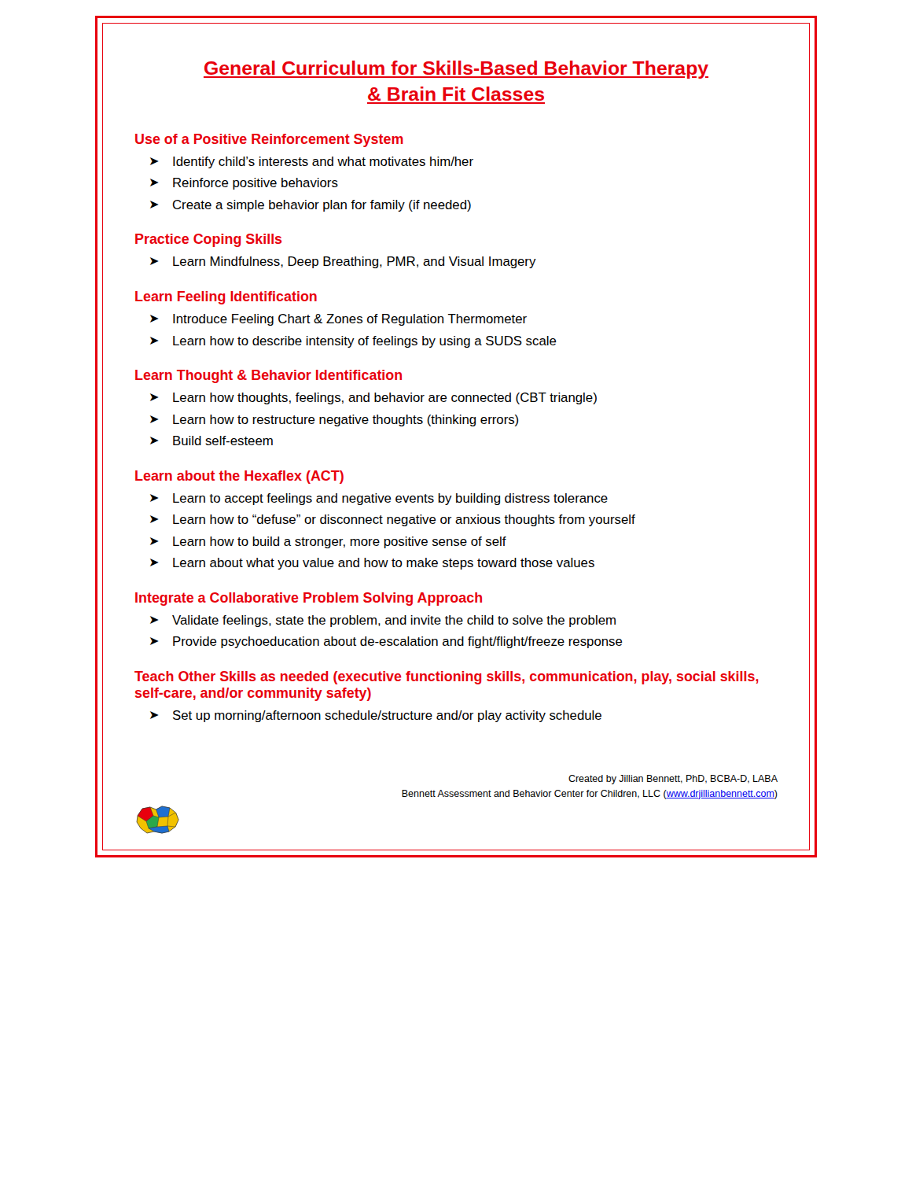General Curriculum for Skills-Based Behavior Therapy
& Brain Fit Classes
Use of a Positive Reinforcement System
Identify child’s interests and what motivates him/her
Reinforce positive behaviors
Create a simple behavior plan for family (if needed)
Practice Coping Skills
Learn Mindfulness, Deep Breathing, PMR, and Visual Imagery
Learn Feeling Identification
Introduce Feeling Chart & Zones of Regulation Thermometer
Learn how to describe intensity of feelings by using a SUDS scale
Learn Thought & Behavior Identification
Learn how thoughts, feelings, and behavior are connected (CBT triangle)
Learn how to restructure negative thoughts (thinking errors)
Build self-esteem
Learn about the Hexaflex (ACT)
Learn to accept feelings and negative events by building distress tolerance
Learn how to “defuse” or disconnect negative or anxious thoughts from yourself
Learn how to build a stronger, more positive sense of self
Learn about what you value and how to make steps toward those values
Integrate a Collaborative Problem Solving Approach
Validate feelings, state the problem, and invite the child to solve the problem
Provide psychoeducation about de-escalation and fight/flight/freeze response
Teach Other Skills as needed (executive functioning skills, communication, play, social skills, self-care, and/or community safety)
Set up morning/afternoon schedule/structure and/or play activity schedule
Created by Jillian Bennett, PhD, BCBA-D, LABA
Bennett Assessment and Behavior Center for Children, LLC (www.drjillianbennett.com)